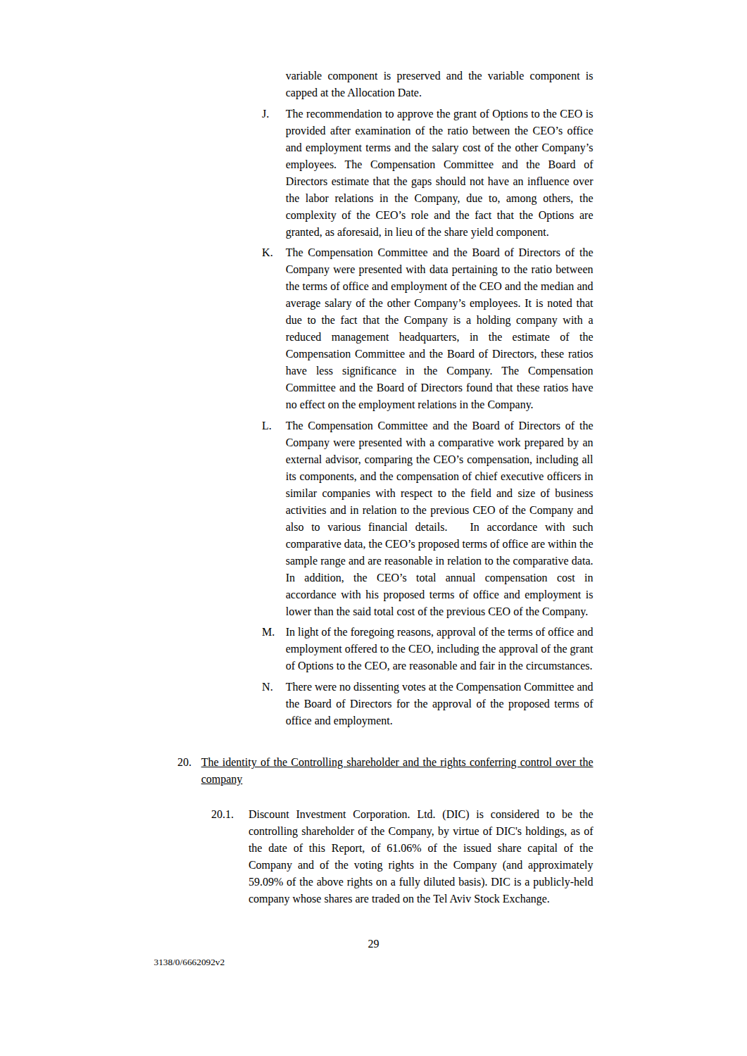variable component is preserved and the variable component is capped at the Allocation Date.
J. The recommendation to approve the grant of Options to the CEO is provided after examination of the ratio between the CEO’s office and employment terms and the salary cost of the other Company’s employees. The Compensation Committee and the Board of Directors estimate that the gaps should not have an influence over the labor relations in the Company, due to, among others, the complexity of the CEO’s role and the fact that the Options are granted, as aforesaid, in lieu of the share yield component.
K. The Compensation Committee and the Board of Directors of the Company were presented with data pertaining to the ratio between the terms of office and employment of the CEO and the median and average salary of the other Company’s employees. It is noted that due to the fact that the Company is a holding company with a reduced management headquarters, in the estimate of the Compensation Committee and the Board of Directors, these ratios have less significance in the Company. The Compensation Committee and the Board of Directors found that these ratios have no effect on the employment relations in the Company.
L. The Compensation Committee and the Board of Directors of the Company were presented with a comparative work prepared by an external advisor, comparing the CEO’s compensation, including all its components, and the compensation of chief executive officers in similar companies with respect to the field and size of business activities and in relation to the previous CEO of the Company and also to various financial details. In accordance with such comparative data, the CEO’s proposed terms of office are within the sample range and are reasonable in relation to the comparative data. In addition, the CEO’s total annual compensation cost in accordance with his proposed terms of office and employment is lower than the said total cost of the previous CEO of the Company.
M. In light of the foregoing reasons, approval of the terms of office and employment offered to the CEO, including the approval of the grant of Options to the CEO, are reasonable and fair in the circumstances.
N. There were no dissenting votes at the Compensation Committee and the Board of Directors for the approval of the proposed terms of office and employment.
20. The identity of the Controlling shareholder and the rights conferring control over the company
20.1. Discount Investment Corporation. Ltd. (DIC) is considered to be the controlling shareholder of the Company, by virtue of DIC's holdings, as of the date of this Report, of 61.06% of the issued share capital of the Company and of the voting rights in the Company (and approximately 59.09% of the above rights on a fully diluted basis). DIC is a publicly-held company whose shares are traded on the Tel Aviv Stock Exchange.
29
3138/0/6662092v2